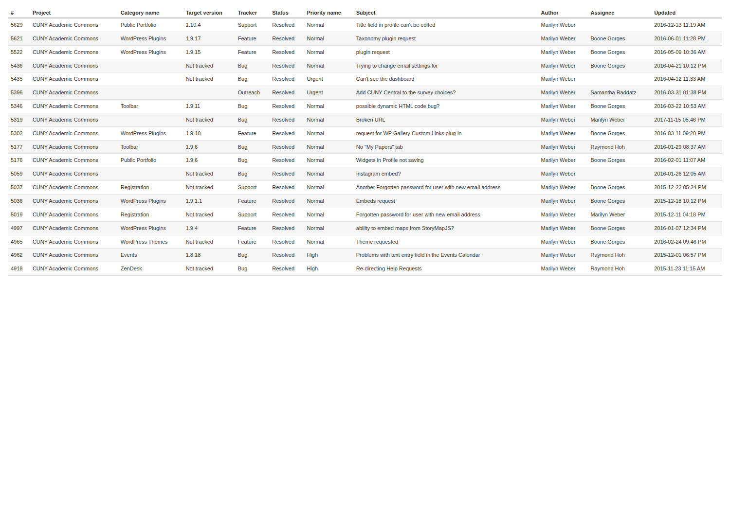| # | Project | Category name | Target version | Tracker | Status | Priority name | Subject | Author | Assignee | Updated |
| --- | --- | --- | --- | --- | --- | --- | --- | --- | --- | --- |
| 5629 | CUNY Academic Commons | Public Portfolio | 1.10.4 | Support | Resolved | Normal | Title field in profile can't be edited | Marilyn Weber | | 2016-12-13 11:19 AM |
| 5621 | CUNY Academic Commons | WordPress Plugins | 1.9.17 | Feature | Resolved | Normal | Taxonomy plugin request | Marilyn Weber | Boone Gorges | 2016-06-01 11:28 PM |
| 5522 | CUNY Academic Commons | WordPress Plugins | 1.9.15 | Feature | Resolved | Normal | plugin request | Marilyn Weber | Boone Gorges | 2016-05-09 10:36 AM |
| 5436 | CUNY Academic Commons | | Not tracked | Bug | Resolved | Normal | Trying to change email settings for | Marilyn Weber | Boone Gorges | 2016-04-21 10:12 PM |
| 5435 | CUNY Academic Commons | | Not tracked | Bug | Resolved | Urgent | Can't see the dashboard | Marilyn Weber | | 2016-04-12 11:33 AM |
| 5396 | CUNY Academic Commons | | | Outreach | Resolved | Urgent | Add CUNY Central to the survey choices? | Marilyn Weber | Samantha Raddatz | 2016-03-31 01:38 PM |
| 5346 | CUNY Academic Commons | Toolbar | 1.9.11 | Bug | Resolved | Normal | possible dynamic HTML code bug? | Marilyn Weber | Boone Gorges | 2016-03-22 10:53 AM |
| 5319 | CUNY Academic Commons | | Not tracked | Bug | Resolved | Normal | Broken URL | Marilyn Weber | Marilyn Weber | 2017-11-15 05:46 PM |
| 5302 | CUNY Academic Commons | WordPress Plugins | 1.9.10 | Feature | Resolved | Normal | request for WP Gallery Custom Links plug-in | Marilyn Weber | Boone Gorges | 2016-03-11 09:20 PM |
| 5177 | CUNY Academic Commons | Toolbar | 1.9.6 | Bug | Resolved | Normal | No "My Papers" tab | Marilyn Weber | Raymond Hoh | 2016-01-29 08:37 AM |
| 5176 | CUNY Academic Commons | Public Portfolio | 1.9.6 | Bug | Resolved | Normal | Widgets in Profile not saving | Marilyn Weber | Boone Gorges | 2016-02-01 11:07 AM |
| 5059 | CUNY Academic Commons | | Not tracked | Bug | Resolved | Normal | Instagram embed? | Marilyn Weber | | 2016-01-26 12:05 AM |
| 5037 | CUNY Academic Commons | Registration | Not tracked | Support | Resolved | Normal | Another Forgotten password for user with new email address | Marilyn Weber | Boone Gorges | 2015-12-22 05:24 PM |
| 5036 | CUNY Academic Commons | WordPress Plugins | 1.9.1.1 | Feature | Resolved | Normal | Embeds request | Marilyn Weber | Boone Gorges | 2015-12-18 10:12 PM |
| 5019 | CUNY Academic Commons | Registration | Not tracked | Support | Resolved | Normal | Forgotten password for user with new email address | Marilyn Weber | Marilyn Weber | 2015-12-11 04:18 PM |
| 4997 | CUNY Academic Commons | WordPress Plugins | 1.9.4 | Feature | Resolved | Normal | ability to embed maps from StoryMapJS? | Marilyn Weber | Boone Gorges | 2016-01-07 12:34 PM |
| 4965 | CUNY Academic Commons | WordPress Themes | Not tracked | Feature | Resolved | Normal | Theme requested | Marilyn Weber | Boone Gorges | 2016-02-24 09:46 PM |
| 4962 | CUNY Academic Commons | Events | 1.8.18 | Bug | Resolved | High | Problems with text entry field in the Events Calendar | Marilyn Weber | Raymond Hoh | 2015-12-01 06:57 PM |
| 4918 | CUNY Academic Commons | ZenDesk | Not tracked | Bug | Resolved | High | Re-directing Help Requests | Marilyn Weber | Raymond Hoh | 2015-11-23 11:15 AM |